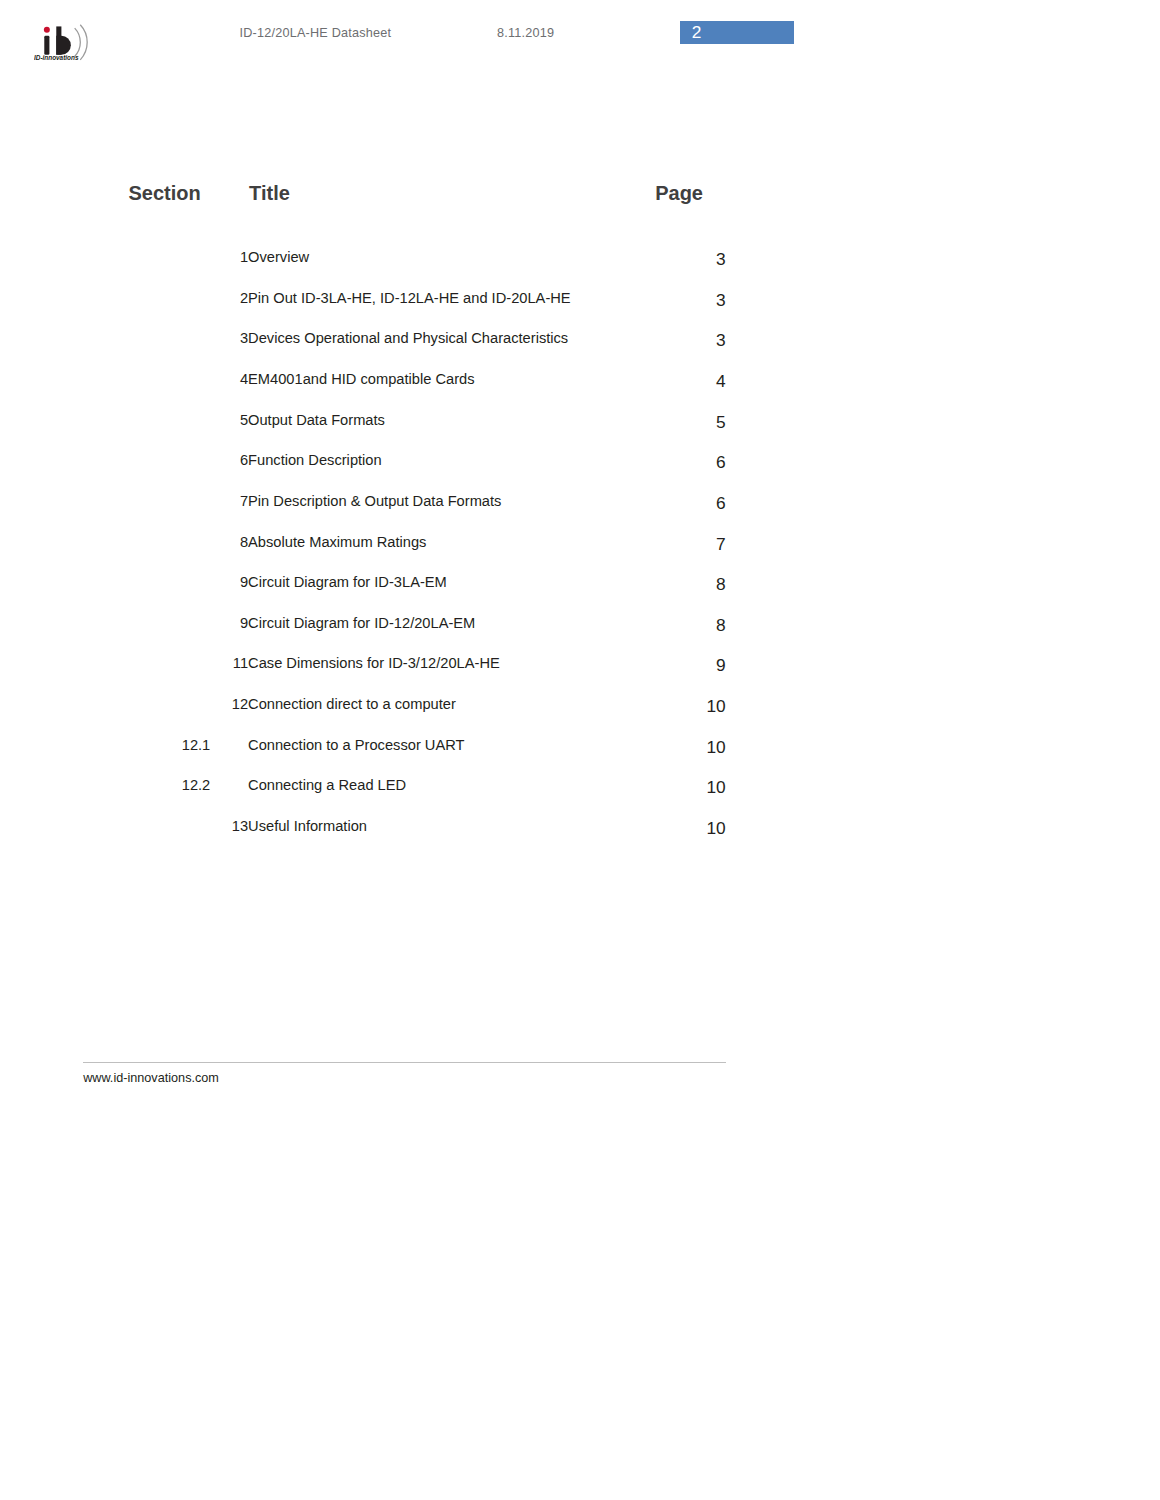ID-innovations Advanced RFID design
ID-12/20LA-HE Datasheet8.11.2019
2
| Section | Title | Page |
| --- | --- | --- |
| 1 | Overview | 3 |
| 2 | Pin Out ID-3LA-HE, ID-12LA-HE and ID-20LA-HE | 3 |
| 3 | Devices Operational and Physical Characteristics | 3 |
| 4 | EM4001and HID compatible Cards | 4 |
| 5 | Output Data Formats | 5 |
| 6 | Function Description | 6 |
| 7 | Pin Description & Output Data Formats | 6 |
| 8 | Absolute Maximum Ratings | 7 |
| 9 | Circuit Diagram for ID-3LA-EM | 8 |
| 9 | Circuit Diagram for ID-12/20LA-EM | 8 |
| 11 | Case Dimensions for ID-3/12/20LA-HE | 9 |
| 12 | Connection direct to a computer | 10 |
| 12.1 | Connection to a Processor UART | 10 |
| 12.2 | Connecting a Read LED | 10 |
| 13 | Useful Information | 10 |
www.id-innovations.com